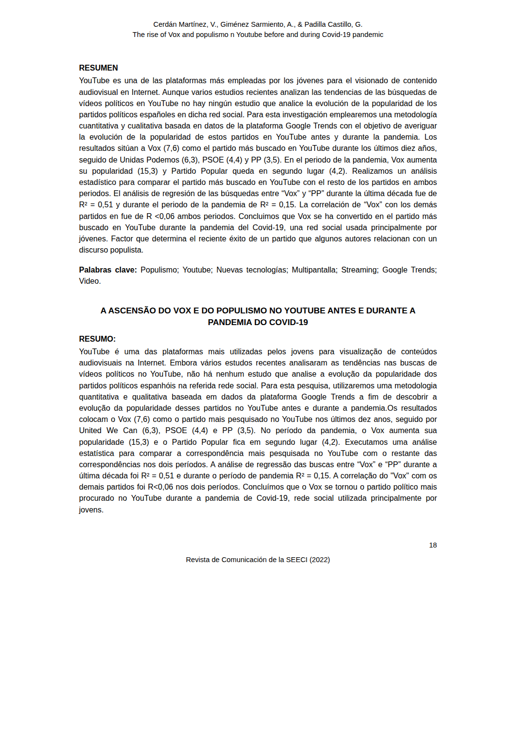Cerdán Martínez, V., Giménez Sarmiento, A., & Padilla Castillo, G.
The rise of Vox and populismo n Youtube before and during Covid-19 pandemic
RESUMEN
YouTube es una de las plataformas más empleadas por los jóvenes para el visionado de contenido audiovisual en Internet. Aunque varios estudios recientes analizan las tendencias de las búsquedas de vídeos políticos en YouTube no hay ningún estudio que analice la evolución de la popularidad de los partidos políticos españoles en dicha red social. Para esta investigación emplearemos una metodología cuantitativa y cualitativa basada en datos de la plataforma Google Trends con el objetivo de averiguar la evolución de la popularidad de estos partidos en YouTube antes y durante la pandemia. Los resultados sitúan a Vox (7,6) como el partido más buscado en YouTube durante los últimos diez años, seguido de Unidas Podemos (6,3), PSOE (4,4) y PP (3,5). En el periodo de la pandemia, Vox aumenta su popularidad (15,3) y Partido Popular queda en segundo lugar (4,2). Realizamos un análisis estadístico para comparar el partido más buscado en YouTube con el resto de los partidos en ambos periodos. El análisis de regresión de las búsquedas entre “Vox” y “PP” durante la última década fue de R² = 0,51 y durante el periodo de la pandemia de R² = 0,15. La correlación de “Vox” con los demás partidos en fue de R <0,06 ambos periodos. Concluimos que Vox se ha convertido en el partido más buscado en YouTube durante la pandemia del Covid-19, una red social usada principalmente por jóvenes. Factor que determina el reciente éxito de un partido que algunos autores relacionan con un discurso populista.
Palabras clave: Populismo; Youtube; Nuevas tecnologías; Multipantalla; Streaming; Google Trends; Video.
A ascensão do Vox e do populismo no Youtube antes e durante a pandemia do Covid-19
RESUMO:
YouTube é uma das plataformas mais utilizadas pelos jovens para visualização de conteúdos audiovisuais na Internet. Embora vários estudos recentes analisaram as tendências nas buscas de vídeos políticos no YouTube, não há nenhum estudo que analise a evolução da popularidade dos partidos políticos espanhóis na referida rede social. Para esta pesquisa, utilizaremos uma metodologia quantitativa e qualitativa baseada em dados da plataforma Google Trends a fim de descobrir a evolução da popularidade desses partidos no YouTube antes e durante a pandemia.Os resultados colocam o Vox (7,6) como o partido mais pesquisado no YouTube nos últimos dez anos, seguido por United We Can (6,3), PSOE (4,4) e PP (3,5). No período da pandemia, o Vox aumenta sua popularidade (15,3) e o Partido Popular fica em segundo lugar (4,2). Executamos uma análise estatística para comparar a correspondência mais pesquisada no YouTube com o restante das correspondências nos dois períodos. A análise de regressão das buscas entre “Vox” e “PP” durante a última década foi R² = 0,51 e durante o período de pandemia R² = 0,15. A correlação do "Vox" com os demais partidos foi R<0,06 nos dois períodos. Concluímos que o Vox se tornou o partido político mais procurado no YouTube durante a pandemia de Covid-19, rede social utilizada principalmente por jovens.
18
Revista de Comunicación de la SEECI (2022)